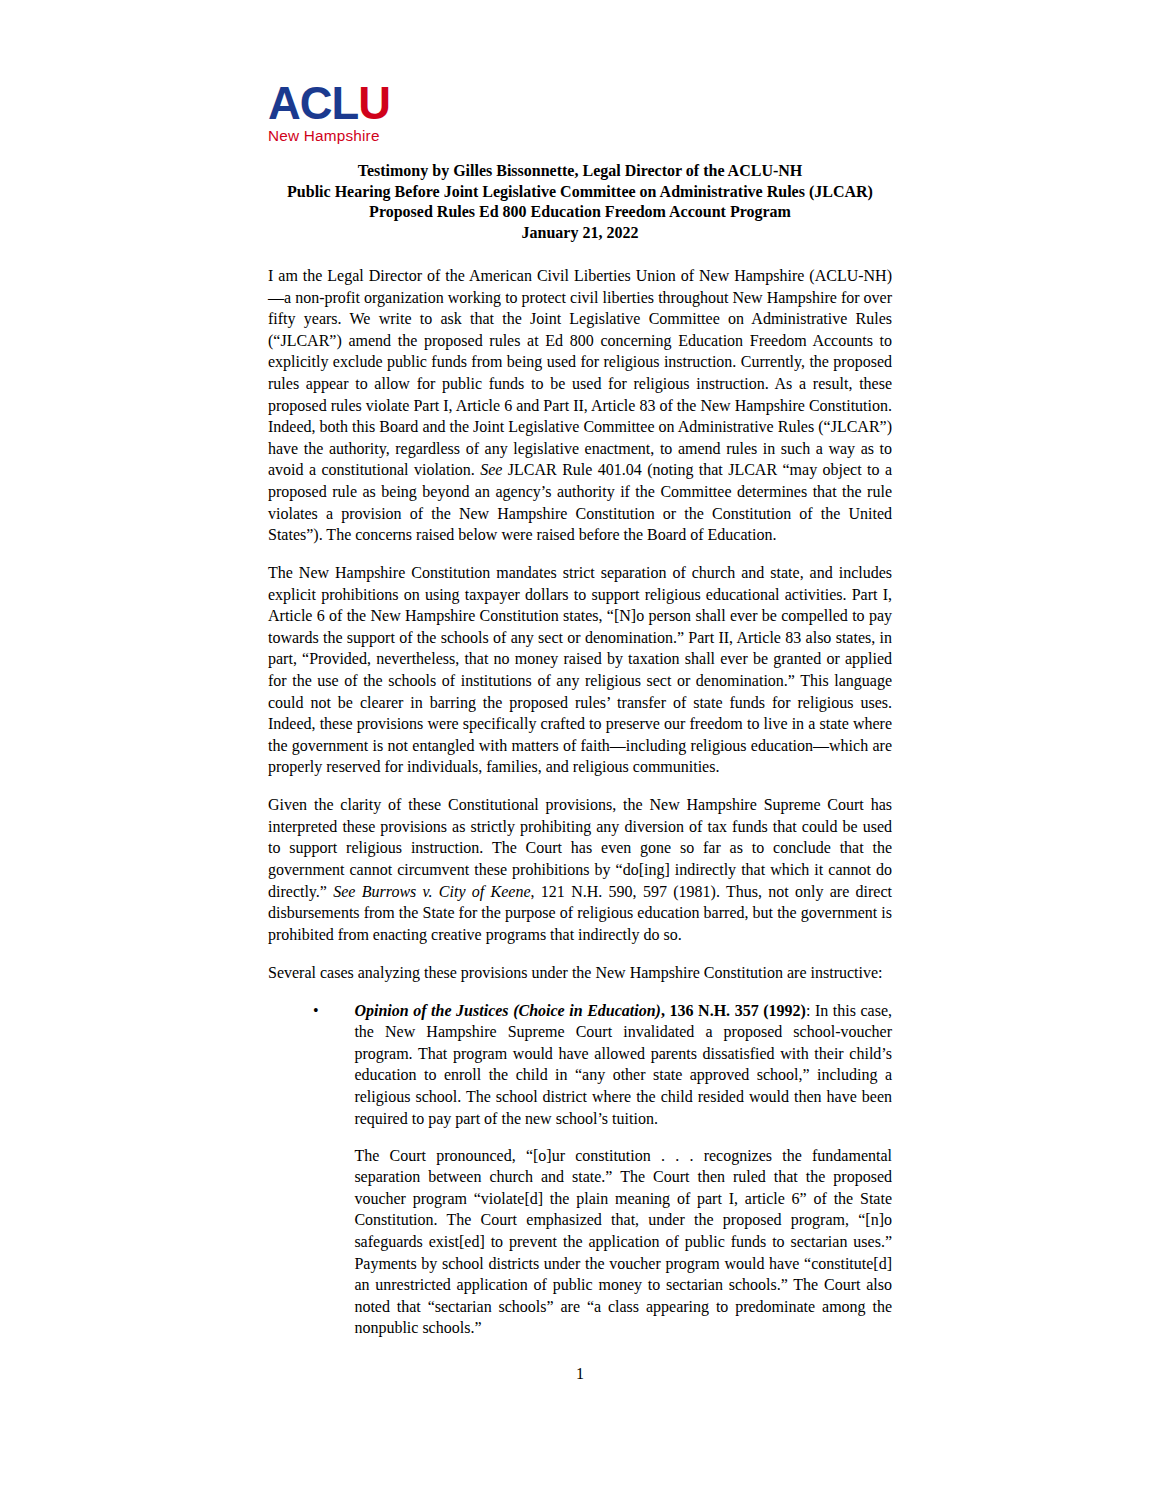ACLU New Hampshire
Testimony by Gilles Bissonnette, Legal Director of the ACLU-NH
Public Hearing Before Joint Legislative Committee on Administrative Rules (JLCAR)
Proposed Rules Ed 800 Education Freedom Account Program
January 21, 2022
I am the Legal Director of the American Civil Liberties Union of New Hampshire (ACLU-NH)—a non-profit organization working to protect civil liberties throughout New Hampshire for over fifty years. We write to ask that the Joint Legislative Committee on Administrative Rules (“JLCAR”) amend the proposed rules at Ed 800 concerning Education Freedom Accounts to explicitly exclude public funds from being used for religious instruction. Currently, the proposed rules appear to allow for public funds to be used for religious instruction. As a result, these proposed rules violate Part I, Article 6 and Part II, Article 83 of the New Hampshire Constitution. Indeed, both this Board and the Joint Legislative Committee on Administrative Rules (“JLCAR”) have the authority, regardless of any legislative enactment, to amend rules in such a way as to avoid a constitutional violation. See JLCAR Rule 401.04 (noting that JLCAR “may object to a proposed rule as being beyond an agency’s authority if the Committee determines that the rule violates a provision of the New Hampshire Constitution or the Constitution of the United States”). The concerns raised below were raised before the Board of Education.
The New Hampshire Constitution mandates strict separation of church and state, and includes explicit prohibitions on using taxpayer dollars to support religious educational activities. Part I, Article 6 of the New Hampshire Constitution states, “[N]o person shall ever be compelled to pay towards the support of the schools of any sect or denomination.” Part II, Article 83 also states, in part, “Provided, nevertheless, that no money raised by taxation shall ever be granted or applied for the use of the schools of institutions of any religious sect or denomination.” This language could not be clearer in barring the proposed rules’ transfer of state funds for religious uses. Indeed, these provisions were specifically crafted to preserve our freedom to live in a state where the government is not entangled with matters of faith—including religious education—which are properly reserved for individuals, families, and religious communities.
Given the clarity of these Constitutional provisions, the New Hampshire Supreme Court has interpreted these provisions as strictly prohibiting any diversion of tax funds that could be used to support religious instruction. The Court has even gone so far as to conclude that the government cannot circumvent these prohibitions by “do[ing] indirectly that which it cannot do directly.” See Burrows v. City of Keene, 121 N.H. 590, 597 (1981). Thus, not only are direct disbursements from the State for the purpose of religious education barred, but the government is prohibited from enacting creative programs that indirectly do so.
Several cases analyzing these provisions under the New Hampshire Constitution are instructive:
Opinion of the Justices (Choice in Education), 136 N.H. 357 (1992): In this case, the New Hampshire Supreme Court invalidated a proposed school-voucher program. That program would have allowed parents dissatisfied with their child’s education to enroll the child in “any other state approved school,” including a religious school. The school district where the child resided would then have been required to pay part of the new school’s tuition.
The Court pronounced, “[o]ur constitution . . . recognizes the fundamental separation between church and state.” The Court then ruled that the proposed voucher program “violate[d] the plain meaning of part I, article 6” of the State Constitution. The Court emphasized that, under the proposed program, “[n]o safeguards exist[ed] to prevent the application of public funds to sectarian uses.” Payments by school districts under the voucher program would have “constitute[d] an unrestricted application of public money to sectarian schools.” The Court also noted that “sectarian schools” are “a class appearing to predominate among the nonpublic schools.”
1